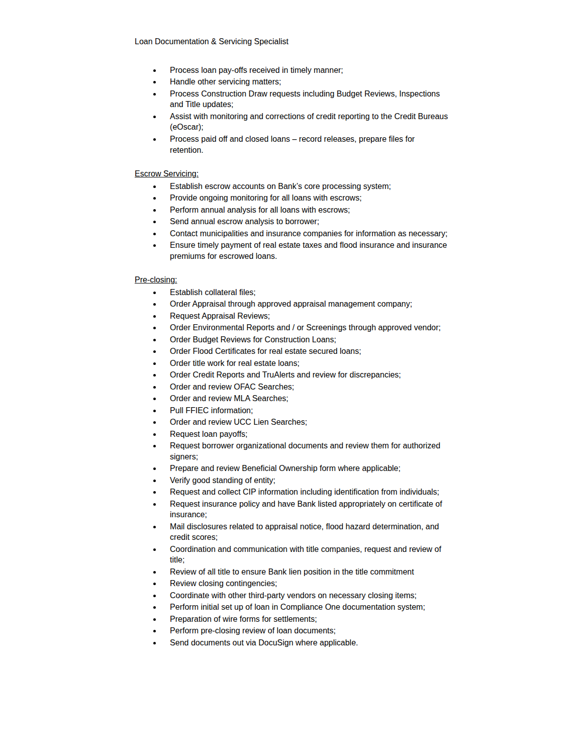Loan Documentation & Servicing Specialist
Process loan pay-offs received in timely manner;
Handle other servicing matters;
Process Construction Draw requests including Budget Reviews, Inspections and Title updates;
Assist with monitoring and corrections of credit reporting to the Credit Bureaus (eOscar);
Process paid off and closed loans – record releases, prepare files for retention.
Escrow Servicing:
Establish escrow accounts on Bank’s core processing system;
Provide ongoing monitoring for all loans with escrows;
Perform annual analysis for all loans with escrows;
Send annual escrow analysis to borrower;
Contact municipalities and insurance companies for information as necessary;
Ensure timely payment of real estate taxes and flood insurance and insurance premiums for escrowed loans.
Pre-closing:
Establish collateral files;
Order Appraisal through approved appraisal management company;
Request Appraisal Reviews;
Order Environmental Reports and / or Screenings through approved vendor;
Order Budget Reviews for Construction Loans;
Order Flood Certificates for real estate secured loans;
Order title work for real estate loans;
Order Credit Reports and TruAlerts and review for discrepancies;
Order and review OFAC Searches;
Order and review MLA Searches;
Pull FFIEC information;
Order and review UCC Lien Searches;
Request loan payoffs;
Request borrower organizational documents and review them for authorized signers;
Prepare and review Beneficial Ownership form where applicable;
Verify good standing of entity;
Request and collect CIP information including identification from individuals;
Request insurance policy and have Bank listed appropriately on certificate of insurance;
Mail disclosures related to appraisal notice, flood hazard determination, and credit scores;
Coordination and communication with title companies, request and review of title;
Review of all title to ensure Bank lien position in the title commitment
Review closing contingencies;
Coordinate with other third-party vendors on necessary closing items;
Perform initial set up of loan in Compliance One documentation system;
Preparation of wire forms for settlements;
Perform pre-closing review of loan documents;
Send documents out via DocuSign where applicable.